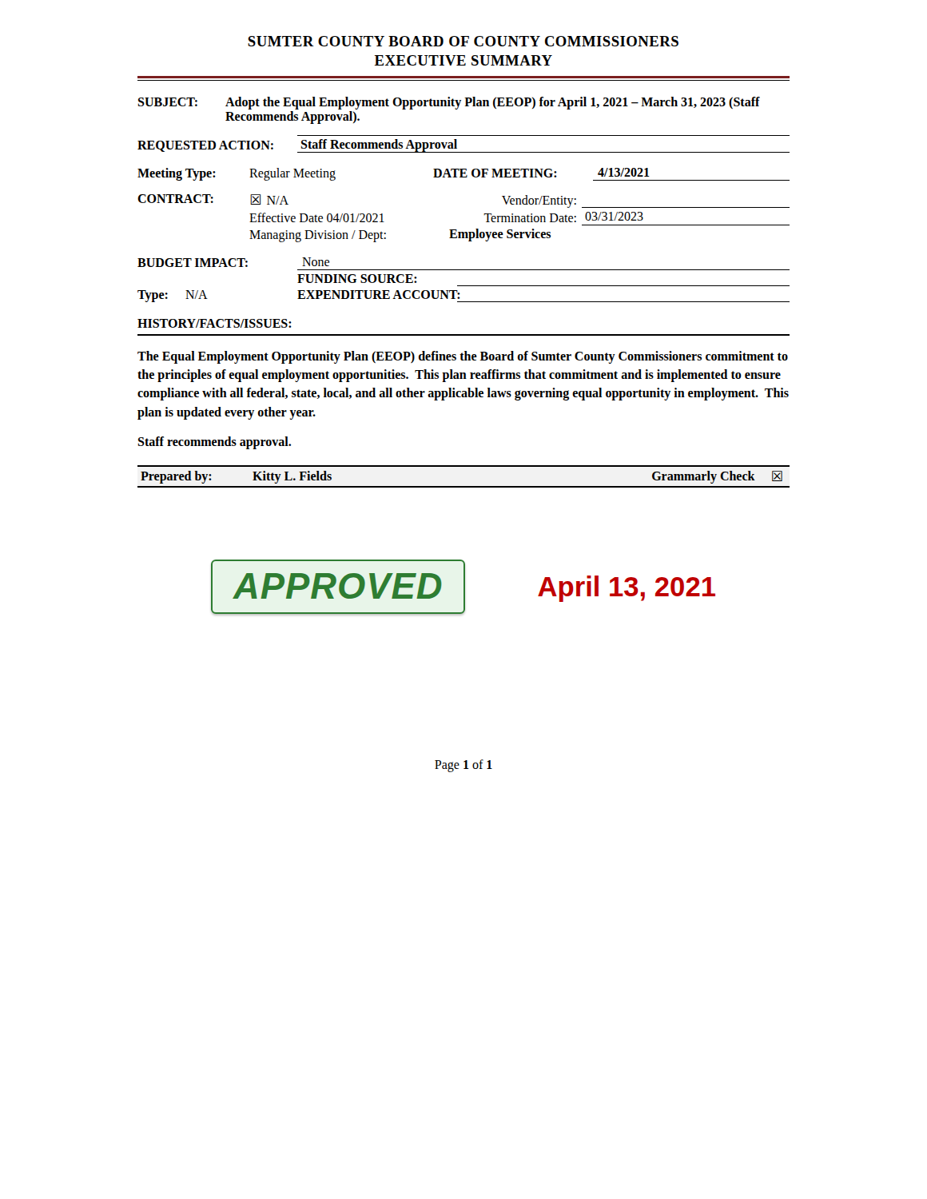SUMTER COUNTY BOARD OF COUNTY COMMISSIONERS
EXECUTIVE SUMMARY
SUBJECT:
Adopt the Equal Employment Opportunity Plan (EEOP) for April 1, 2021 – March 31, 2023 (Staff Recommends Approval).
REQUESTED ACTION:
Staff Recommends Approval
Meeting Type:
Regular Meeting
DATE OF MEETING:
4/13/2021
CONTRACT:
☒N/A
Vendor/Entity:
Effective Date 04/01/2021
Termination Date:
03/31/2023
Managing Division / Dept:
Employee Services
BUDGET IMPACT:
None
FUNDING SOURCE:
Type:
N/A
EXPENDITURE ACCOUNT:
HISTORY/FACTS/ISSUES:
The Equal Employment Opportunity Plan (EEOP) defines the Board of Sumter County Commissioners commitment to the principles of equal employment opportunities. This plan reaffirms that commitment and is implemented to ensure compliance with all federal, state, local, and all other applicable laws governing equal opportunity in employment. This plan is updated every other year.
Staff recommends approval.
Prepared by:
Kitty L. Fields
Grammarly Check
☒
APPROVED
April 13, 2021
Page 1 of 1